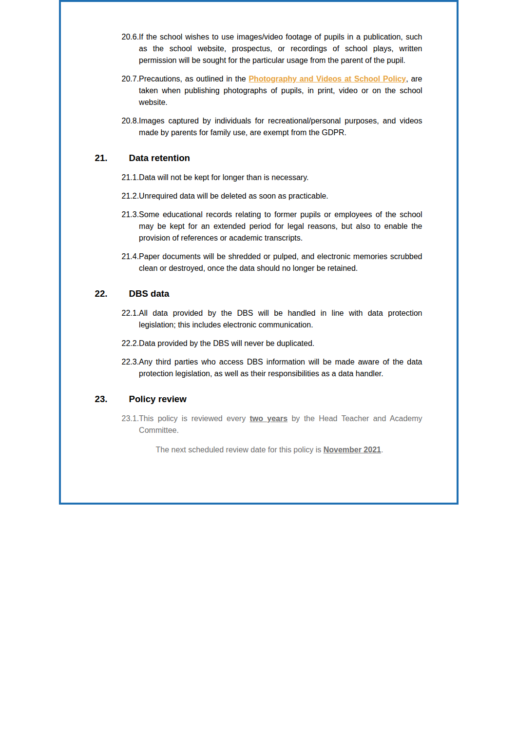20.6.
If the school wishes to use images/video footage of pupils in a publication, such as the school website, prospectus, or recordings of school plays, written permission will be sought for the particular usage from the parent of the pupil.
20.7.
Precautions, as outlined in the Photography and Videos at School Policy, are taken when publishing photographs of pupils, in print, video or on the school website.
20.8.
Images captured by individuals for recreational/personal purposes, and videos made by parents for family use, are exempt from the GDPR.
21. Data retention
21.1.
Data will not be kept for longer than is necessary.
21.2.
Unrequired data will be deleted as soon as practicable.
21.3.
Some educational records relating to former pupils or employees of the school may be kept for an extended period for legal reasons, but also to enable the provision of references or academic transcripts.
21.4.
Paper documents will be shredded or pulped, and electronic memories scrubbed clean or destroyed, once the data should no longer be retained.
22. DBS data
22.1.
All data provided by the DBS will be handled in line with data protection legislation; this includes electronic communication.
22.2.
Data provided by the DBS will never be duplicated.
22.3.
Any third parties who access DBS information will be made aware of the data protection legislation, as well as their responsibilities as a data handler.
23. Policy review
23.1.
This policy is reviewed every two years by the Head Teacher and Academy Committee.
The next scheduled review date for this policy is November 2021.